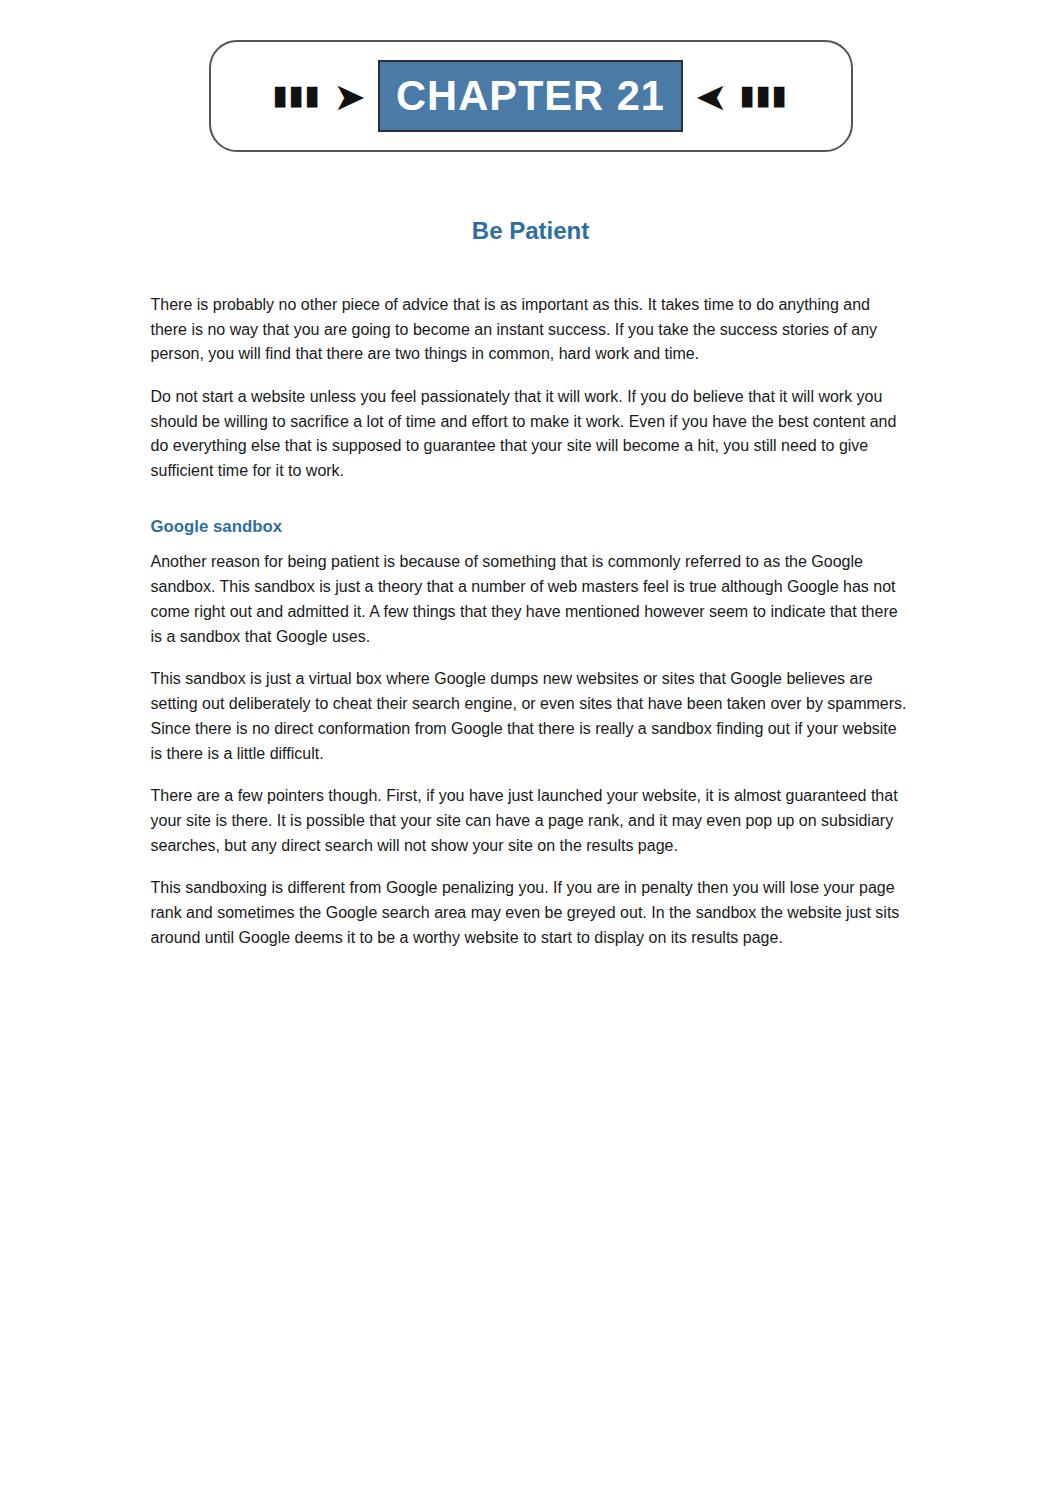▮▮▮➤ CHAPTER 21 ➤▮▮▮
Be Patient
There is probably no other piece of advice that is as important as this. It takes time to do anything and there is no way that you are going to become an instant success. If you take the success stories of any person, you will find that there are two things in common, hard work and time.
Do not start a website unless you feel passionately that it will work. If you do believe that it will work you should be willing to sacrifice a lot of time and effort to make it work. Even if you have the best content and do everything else that is supposed to guarantee that your site will become a hit, you still need to give sufficient time for it to work.
Google sandbox
Another reason for being patient is because of something that is commonly referred to as the Google sandbox. This sandbox is just a theory that a number of web masters feel is true although Google has not come right out and admitted it. A few things that they have mentioned however seem to indicate that there is a sandbox that Google uses.
This sandbox is just a virtual box where Google dumps new websites or sites that Google believes are setting out deliberately to cheat their search engine, or even sites that have been taken over by spammers. Since there is no direct conformation from Google that there is really a sandbox finding out if your website is there is a little difficult.
There are a few pointers though. First, if you have just launched your website, it is almost guaranteed that your site is there. It is possible that your site can have a page rank, and it may even pop up on subsidiary searches, but any direct search will not show your site on the results page.
This sandboxing is different from Google penalizing you. If you are in penalty then you will lose your page rank and sometimes the Google search area may even be greyed out. In the sandbox the website just sits around until Google deems it to be a worthy website to start to display on its results page.